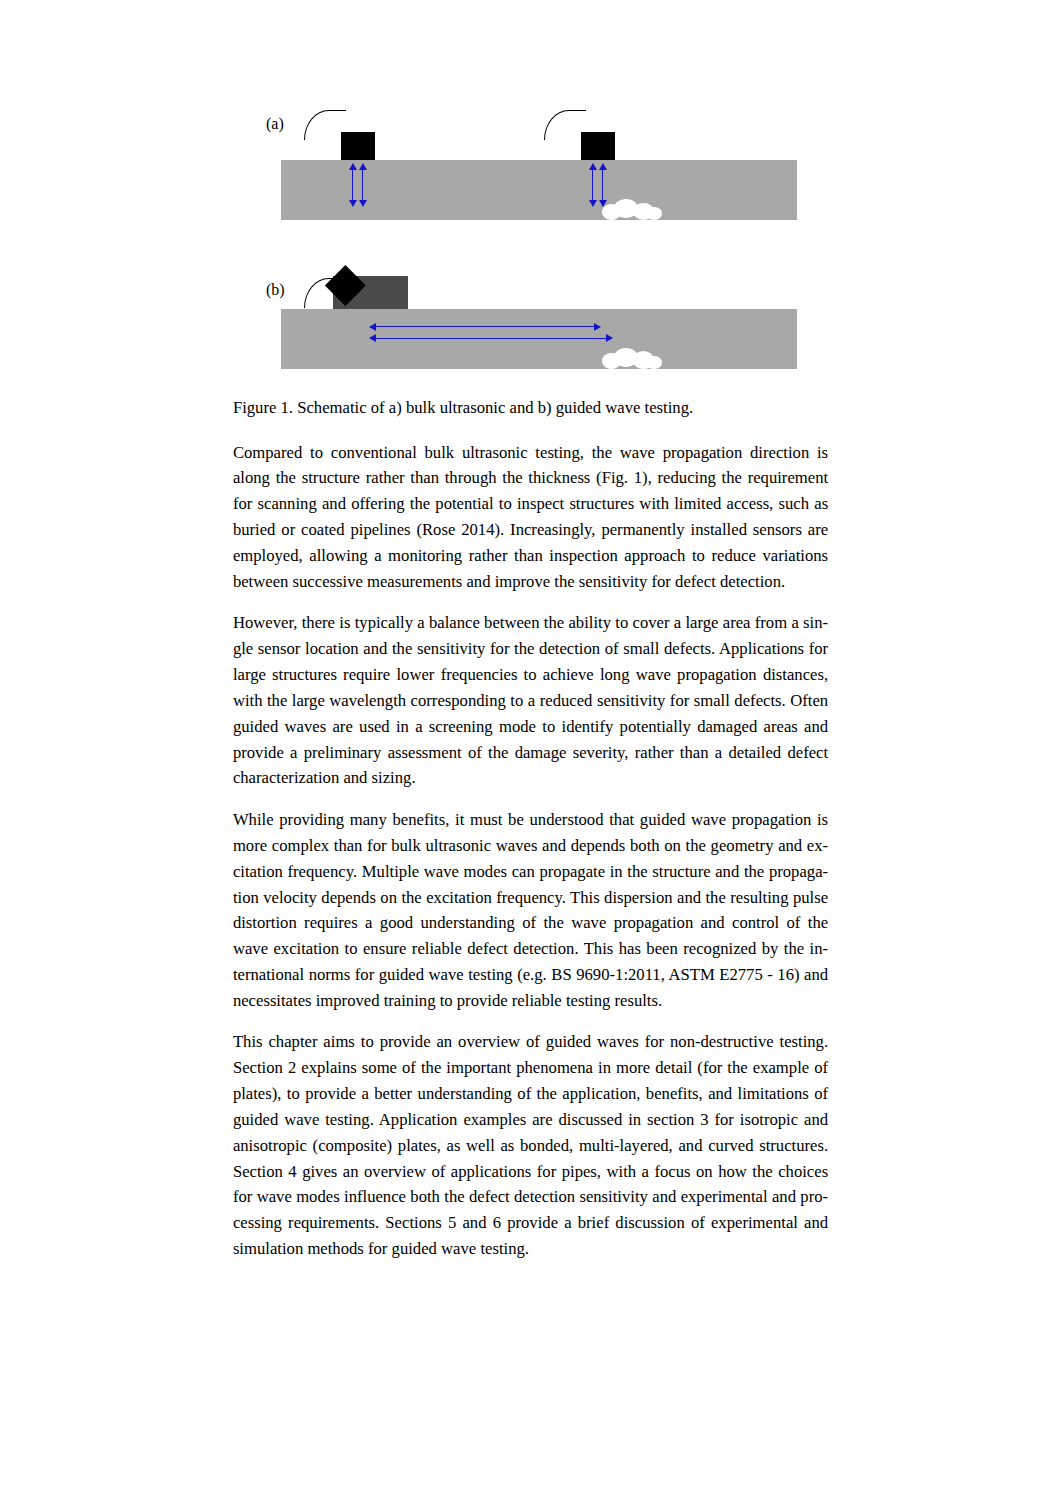(a)
(b)
Figure 1. Schematic of a) bulk ultrasonic and b) guided wave testing.
Compared to conventional bulk ultrasonic testing, the wave propagation direction is along the structure rather than through the thickness (Fig. 1), reducing the requirement for scanning and offering the potential to inspect structures with limited access, such as buried or coated pipelines (Rose 2014). Increasingly, permanently installed sensors are employed, allowing a monitoring rather than inspection approach to reduce variations between successive measurements and improve the sensitivity for defect detection.
However, there is typically a balance between the ability to cover a large area from a single sensor location and the sensitivity for the detection of small defects. Applications for large structures require lower frequencies to achieve long wave propagation distances, with the large wavelength corresponding to a reduced sensitivity for small defects. Often guided waves are used in a screening mode to identify potentially damaged areas and provide a preliminary assessment of the damage severity, rather than a detailed defect characterization and sizing.
While providing many benefits, it must be understood that guided wave propagation is more complex than for bulk ultrasonic waves and depends both on the geometry and excitation frequency. Multiple wave modes can propagate in the structure and the propagation velocity depends on the excitation frequency. This dispersion and the resulting pulse distortion requires a good understanding of the wave propagation and control of the wave excitation to ensure reliable defect detection. This has been recognized by the international norms for guided wave testing (e.g. BS 9690-1:2011, ASTM E2775 - 16) and necessitates improved training to provide reliable testing results.
This chapter aims to provide an overview of guided waves for non-destructive testing. Section 2 explains some of the important phenomena in more detail (for the example of plates), to provide a better understanding of the application, benefits, and limitations of guided wave testing. Application examples are discussed in section 3 for isotropic and anisotropic (composite) plates, as well as bonded, multi-layered, and curved structures. Section 4 gives an overview of applications for pipes, with a focus on how the choices for wave modes influence both the defect detection sensitivity and experimental and processing requirements. Sections 5 and 6 provide a brief discussion of experimental and simulation methods for guided wave testing.